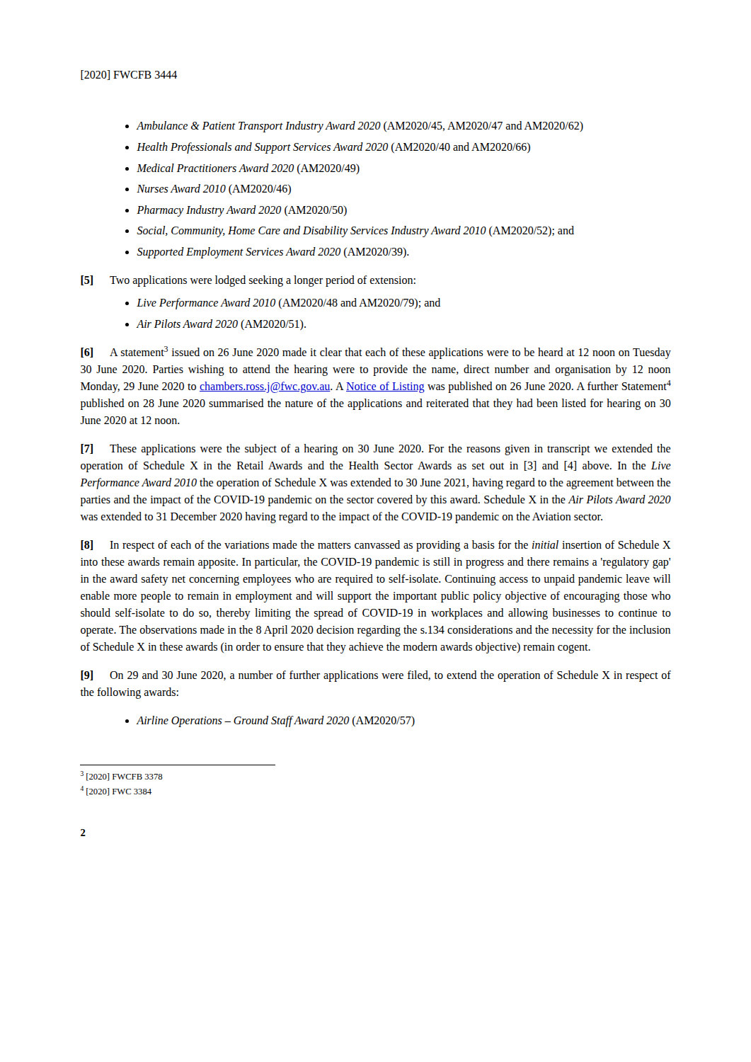[2020] FWCFB 3444
Ambulance & Patient Transport Industry Award 2020 (AM2020/45, AM2020/47 and AM2020/62)
Health Professionals and Support Services Award 2020 (AM2020/40 and AM2020/66)
Medical Practitioners Award 2020 (AM2020/49)
Nurses Award 2010 (AM2020/46)
Pharmacy Industry Award 2020 (AM2020/50)
Social, Community, Home Care and Disability Services Industry Award 2010 (AM2020/52); and
Supported Employment Services Award 2020 (AM2020/39).
[5] Two applications were lodged seeking a longer period of extension:
Live Performance Award 2010 (AM2020/48 and AM2020/79); and
Air Pilots Award 2020 (AM2020/51).
[6] A statement3 issued on 26 June 2020 made it clear that each of these applications were to be heard at 12 noon on Tuesday 30 June 2020. Parties wishing to attend the hearing were to provide the name, direct number and organisation by 12 noon Monday, 29 June 2020 to chambers.ross.j@fwc.gov.au. A Notice of Listing was published on 26 June 2020. A further Statement4 published on 28 June 2020 summarised the nature of the applications and reiterated that they had been listed for hearing on 30 June 2020 at 12 noon.
[7] These applications were the subject of a hearing on 30 June 2020. For the reasons given in transcript we extended the operation of Schedule X in the Retail Awards and the Health Sector Awards as set out in [3] and [4] above. In the Live Performance Award 2010 the operation of Schedule X was extended to 30 June 2021, having regard to the agreement between the parties and the impact of the COVID-19 pandemic on the sector covered by this award. Schedule X in the Air Pilots Award 2020 was extended to 31 December 2020 having regard to the impact of the COVID-19 pandemic on the Aviation sector.
[8] In respect of each of the variations made the matters canvassed as providing a basis for the initial insertion of Schedule X into these awards remain apposite. In particular, the COVID-19 pandemic is still in progress and there remains a 'regulatory gap' in the award safety net concerning employees who are required to self-isolate. Continuing access to unpaid pandemic leave will enable more people to remain in employment and will support the important public policy objective of encouraging those who should self-isolate to do so, thereby limiting the spread of COVID-19 in workplaces and allowing businesses to continue to operate. The observations made in the 8 April 2020 decision regarding the s.134 considerations and the necessity for the inclusion of Schedule X in these awards (in order to ensure that they achieve the modern awards objective) remain cogent.
[9] On 29 and 30 June 2020, a number of further applications were filed, to extend the operation of Schedule X in respect of the following awards:
Airline Operations – Ground Staff Award 2020 (AM2020/57)
3 [2020] FWCFB 3378
4 [2020] FWC 3384
2